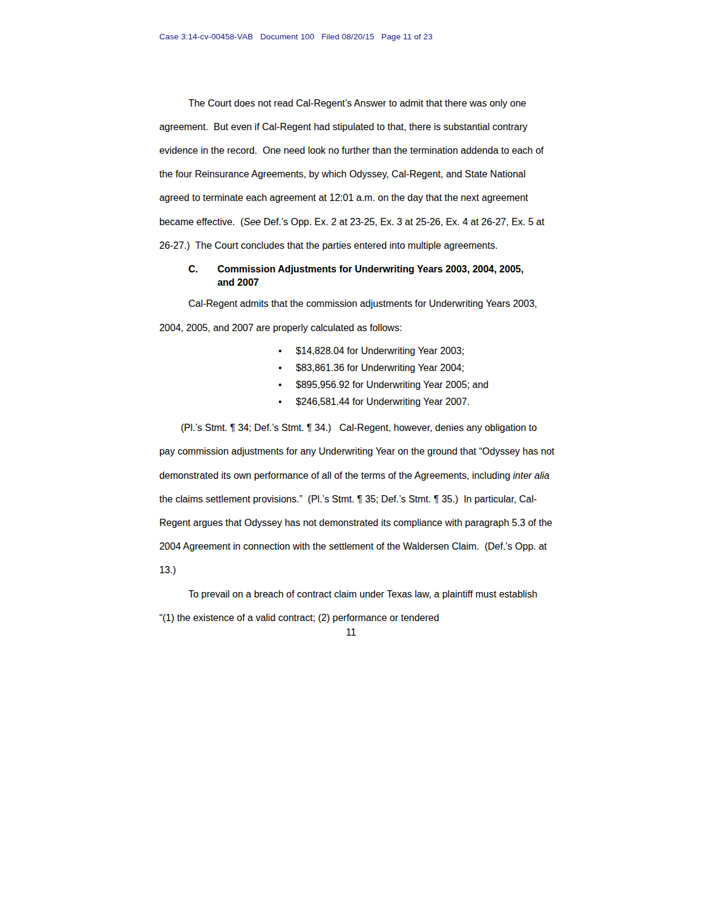Case 3:14-cv-00458-VAB Document 100 Filed 08/20/15 Page 11 of 23
The Court does not read Cal-Regent’s Answer to admit that there was only one agreement. But even if Cal-Regent had stipulated to that, there is substantial contrary evidence in the record. One need look no further than the termination addenda to each of the four Reinsurance Agreements, by which Odyssey, Cal-Regent, and State National agreed to terminate each agreement at 12:01 a.m. on the day that the next agreement became effective. (See Def.’s Opp. Ex. 2 at 23-25, Ex. 3 at 25-26, Ex. 4 at 26-27, Ex. 5 at 26-27.) The Court concludes that the parties entered into multiple agreements.
C. Commission Adjustments for Underwriting Years 2003, 2004, 2005, and 2007
Cal-Regent admits that the commission adjustments for Underwriting Years 2003, 2004, 2005, and 2007 are properly calculated as follows:
$14,828.04 for Underwriting Year 2003;
$83,861.36 for Underwriting Year 2004;
$895,956.92 for Underwriting Year 2005; and
$246,581.44 for Underwriting Year 2007.
(Pl.’s Stmt. ¶ 34; Def.’s Stmt. ¶ 34.) Cal-Regent, however, denies any obligation to pay commission adjustments for any Underwriting Year on the ground that “Odyssey has not demonstrated its own performance of all of the terms of the Agreements, including inter alia the claims settlement provisions.” (Pl.’s Stmt. ¶ 35; Def.’s Stmt. ¶ 35.) In particular, Cal-Regent argues that Odyssey has not demonstrated its compliance with paragraph 5.3 of the 2004 Agreement in connection with the settlement of the Waldersen Claim. (Def.’s Opp. at 13.)
To prevail on a breach of contract claim under Texas law, a plaintiff must establish “(1) the existence of a valid contract; (2) performance or tendered
11